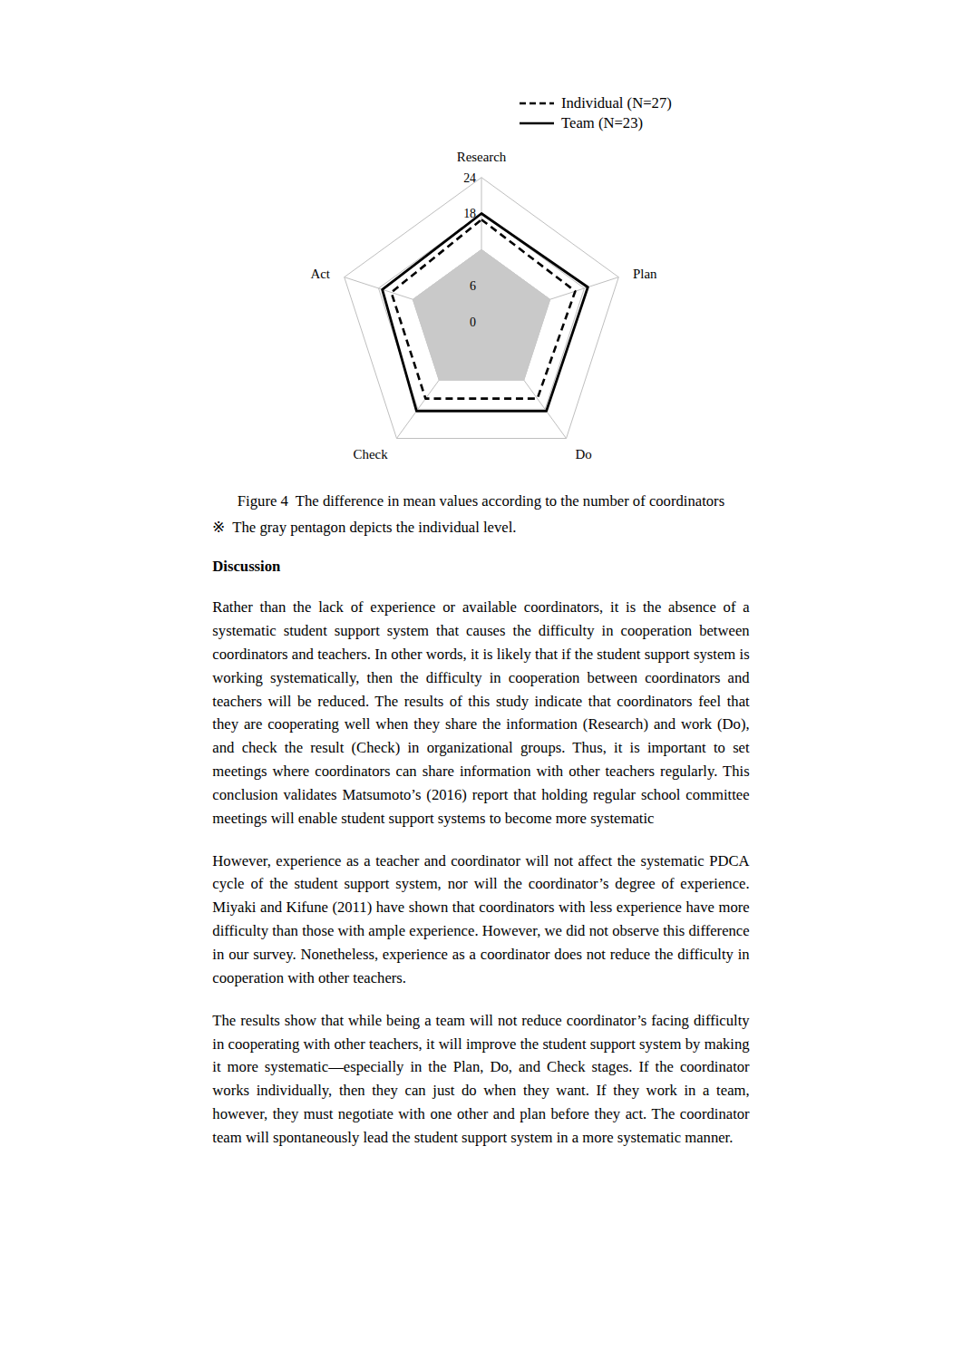Individual (N=27)
Team (N=23)
Research Plan Do Check Act 24 18 6 0
Figure 4 The difference in mean values according to the number of coordinators
※ The gray pentagon depicts the individual level.
Discussion
Rather than the lack of experience or available coordinators, it is the absence of a systematic student support system that causes the difficulty in cooperation between coordinators and teachers. In other words, it is likely that if the student support system is working systematically, then the difficulty in cooperation between coordinators and teachers will be reduced. The results of this study indicate that coordinators feel that they are cooperating well when they share the information (Research) and work (Do), and check the result (Check) in organizational groups. Thus, it is important to set meetings where coordinators can share information with other teachers regularly. This conclusion validates Matsumoto’s (2016) report that holding regular school committee meetings will enable student support systems to become more systematic
However, experience as a teacher and coordinator will not affect the systematic PDCA cycle of the student support system, nor will the coordinator’s degree of experience. Miyaki and Kifune (2011) have shown that coordinators with less experience have more difficulty than those with ample experience. However, we did not observe this difference in our survey. Nonetheless, experience as a coordinator does not reduce the difficulty in cooperation with other teachers.
The results show that while being a team will not reduce coordinator’s facing difficulty in cooperating with other teachers, it will improve the student support system by making it more systematic—especially in the Plan, Do, and Check stages. If the coordinator works individually, then they can just do when they want. If they work in a team, however, they must negotiate with one other and plan before they act. The coordinator team will spontaneously lead the student support system in a more systematic manner.